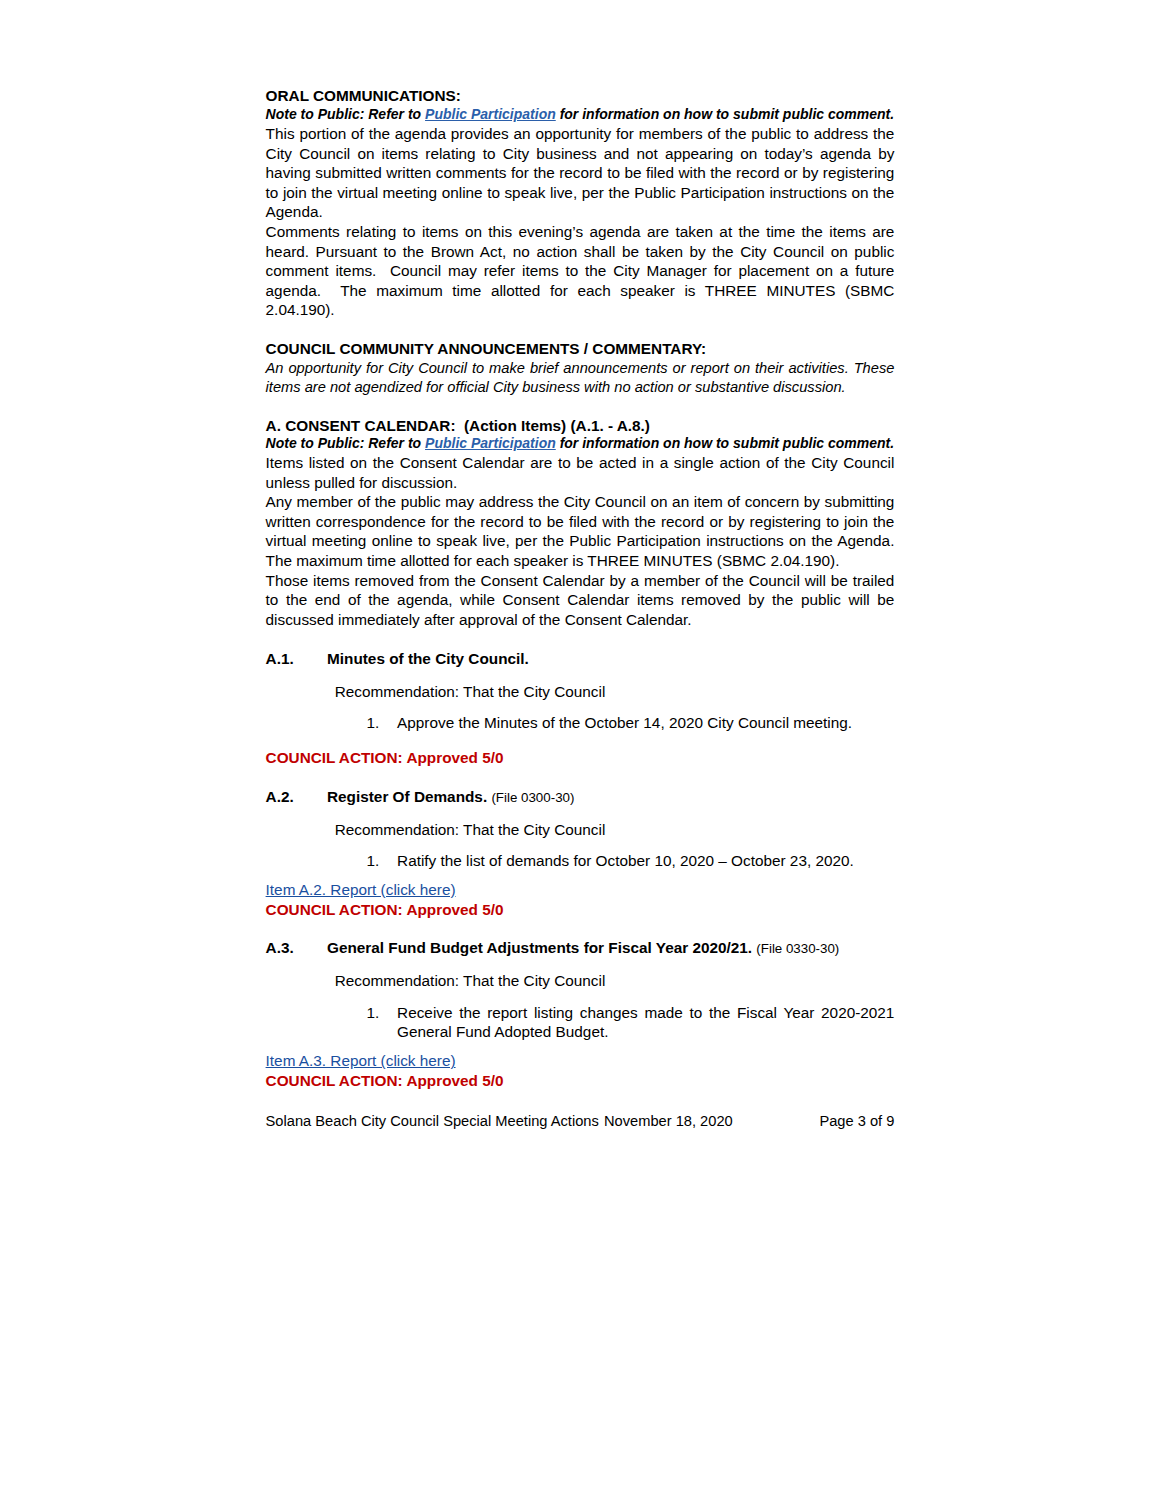ORAL COMMUNICATIONS:
Note to Public: Refer to Public Participation for information on how to submit public comment.
This portion of the agenda provides an opportunity for members of the public to address the City Council on items relating to City business and not appearing on today’s agenda by having submitted written comments for the record to be filed with the record or by registering to join the virtual meeting online to speak live, per the Public Participation instructions on the Agenda.
Comments relating to items on this evening’s agenda are taken at the time the items are heard. Pursuant to the Brown Act, no action shall be taken by the City Council on public comment items. Council may refer items to the City Manager for placement on a future agenda. The maximum time allotted for each speaker is THREE MINUTES (SBMC 2.04.190).
COUNCIL COMMUNITY ANNOUNCEMENTS / COMMENTARY:
An opportunity for City Council to make brief announcements or report on their activities. These items are not agendized for official City business with no action or substantive discussion.
A. CONSENT CALENDAR: (Action Items) (A.1. - A.8.)
Note to Public: Refer to Public Participation for information on how to submit public comment.
Items listed on the Consent Calendar are to be acted in a single action of the City Council unless pulled for discussion.
Any member of the public may address the City Council on an item of concern by submitting written correspondence for the record to be filed with the record or by registering to join the virtual meeting online to speak live, per the Public Participation instructions on the Agenda. The maximum time allotted for each speaker is THREE MINUTES (SBMC 2.04.190).
Those items removed from the Consent Calendar by a member of the Council will be trailed to the end of the agenda, while Consent Calendar items removed by the public will be discussed immediately after approval of the Consent Calendar.
A.1. Minutes of the City Council.
Recommendation: That the City Council
1. Approve the Minutes of the October 14, 2020 City Council meeting.
COUNCIL ACTION: Approved 5/0
A.2. Register Of Demands. (File 0300-30)
Recommendation: That the City Council
1. Ratify the list of demands for October 10, 2020 – October 23, 2020.
Item A.2. Report (click here)
COUNCIL ACTION: Approved 5/0
A.3. General Fund Budget Adjustments for Fiscal Year 2020/21. (File 0330-30)
Recommendation: That the City Council
1. Receive the report listing changes made to the Fiscal Year 2020-2021 General Fund Adopted Budget.
Item A.3. Report (click here)
COUNCIL ACTION: Approved 5/0
Solana Beach City Council Special Meeting Actions
November 18, 2020
Page 3 of 9